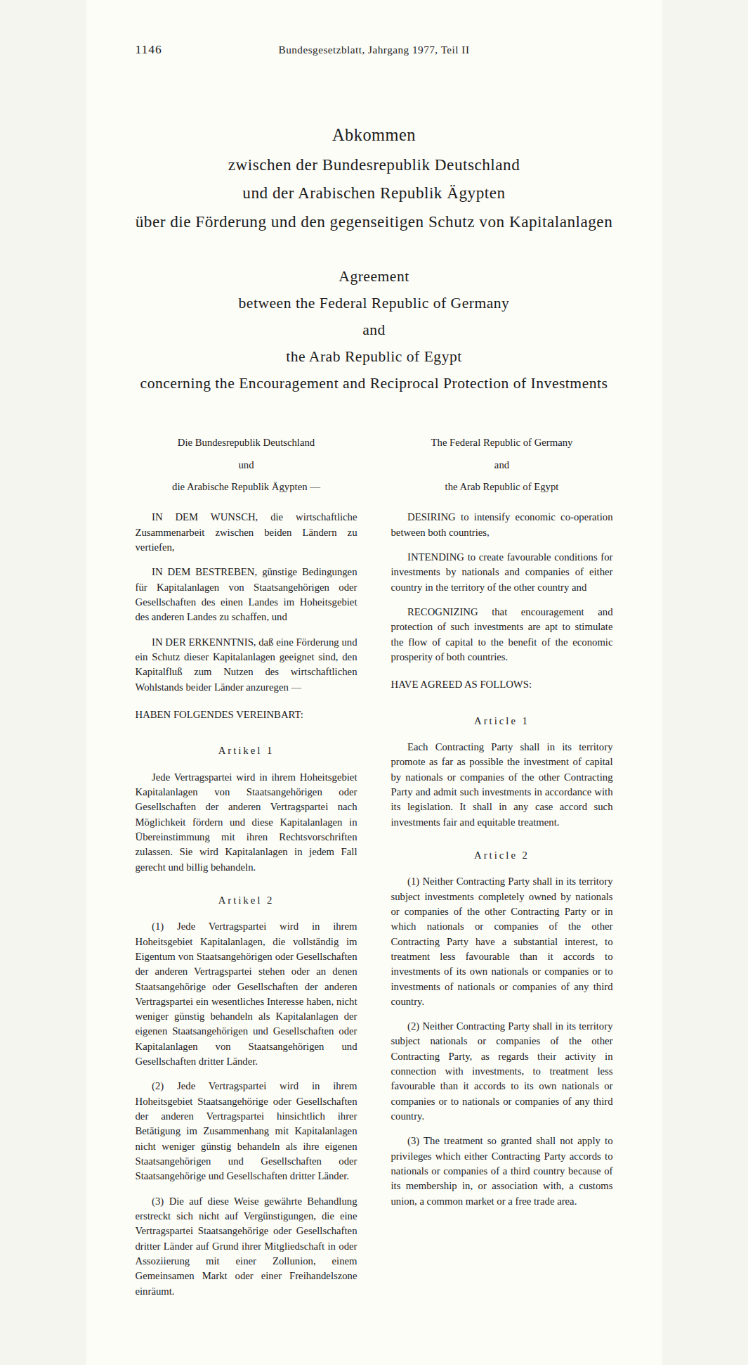1146
Bundesgesetzblatt, Jahrgang 1977, Teil II
Abkommen
zwischen der Bundesrepublik Deutschland
und der Arabischen Republik Ägypten
über die Förderung und den gegenseitigen Schutz von Kapitalanlagen
Agreement
between the Federal Republic of Germany
and
the Arab Republic of Egypt
concerning the Encouragement and Reciprocal Protection of Investments
Die Bundesrepublik Deutschland
und
die Arabische Republik Ägypten —
IN DEM WUNSCH, die wirtschaftliche Zusammenarbeit zwischen beiden Ländern zu vertiefen,
IN DEM BESTREBEN, günstige Bedingungen für Kapitalanlagen von Staatsangehörigen oder Gesellschaften des einen Landes im Hoheitsgebiet des anderen Landes zu schaffen, und
IN DER ERKENNTNIS, daß eine Förderung und ein Schutz dieser Kapitalanlagen geeignet sind, den Kapitalfluß zum Nutzen des wirtschaftlichen Wohlstands beider Länder anzuregen —
HABEN FOLGENDES VEREINBART:
Artikel 1
Jede Vertragspartei wird in ihrem Hoheitsgebiet Kapitalanlagen von Staatsangehörigen oder Gesellschaften der anderen Vertragspartei nach Möglichkeit fördern und diese Kapitalanlagen in Übereinstimmung mit ihren Rechtsvorschriften zulassen. Sie wird Kapitalanlagen in jedem Fall gerecht und billig behandeln.
Artikel 2
(1) Jede Vertragspartei wird in ihrem Hoheitsgebiet Kapitalanlagen, die vollständig im Eigentum von Staatsangehörigen oder Gesellschaften der anderen Vertragspartei stehen oder an denen Staatsangehörige oder Gesellschaften der anderen Vertragspartei ein wesentliches Interesse haben, nicht weniger günstig behandeln als Kapitalanlagen der eigenen Staatsangehörigen und Gesellschaften oder Kapitalanlagen von Staatsangehörigen und Gesellschaften dritter Länder.
(2) Jede Vertragspartei wird in ihrem Hoheitsgebiet Staatsangehörige oder Gesellschaften der anderen Vertragspartei hinsichtlich ihrer Betätigung im Zusammenhang mit Kapitalanlagen nicht weniger günstig behandeln als ihre eigenen Staatsangehörigen und Gesellschaften oder Staatsangehörige und Gesellschaften dritter Länder.
(3) Die auf diese Weise gewährte Behandlung erstreckt sich nicht auf Vergünstigungen, die eine Vertragspartei Staatsangehörige oder Gesellschaften dritter Länder auf Grund ihrer Mitgliedschaft in oder Assoziierung mit einer Zollunion, einem Gemeinsamen Markt oder einer Freihandelszone einräumt.
The Federal Republic of Germany
and
the Arab Republic of Egypt
DESIRING to intensify economic co-operation between both countries,
INTENDING to create favourable conditions for investments by nationals and companies of either country in the territory of the other country and
RECOGNIZING that encouragement and protection of such investments are apt to stimulate the flow of capital to the benefit of the economic prosperity of both countries.
HAVE AGREED AS FOLLOWS:
Article 1
Each Contracting Party shall in its territory promote as far as possible the investment of capital by nationals or companies of the other Contracting Party and admit such investments in accordance with its legislation. It shall in any case accord such investments fair and equitable treatment.
Article 2
(1) Neither Contracting Party shall in its territory subject investments completely owned by nationals or companies of the other Contracting Party or in which nationals or companies of the other Contracting Party have a substantial interest, to treatment less favourable than it accords to investments of its own nationals or companies or to investments of nationals or companies of any third country.
(2) Neither Contracting Party shall in its territory subject nationals or companies of the other Contracting Party, as regards their activity in connection with investments, to treatment less favourable than it accords to its own nationals or companies or to nationals or companies of any third country.
(3) The treatment so granted shall not apply to privileges which either Contracting Party accords to nationals or companies of a third country because of its membership in, or association with, a customs union, a common market or a free trade area.